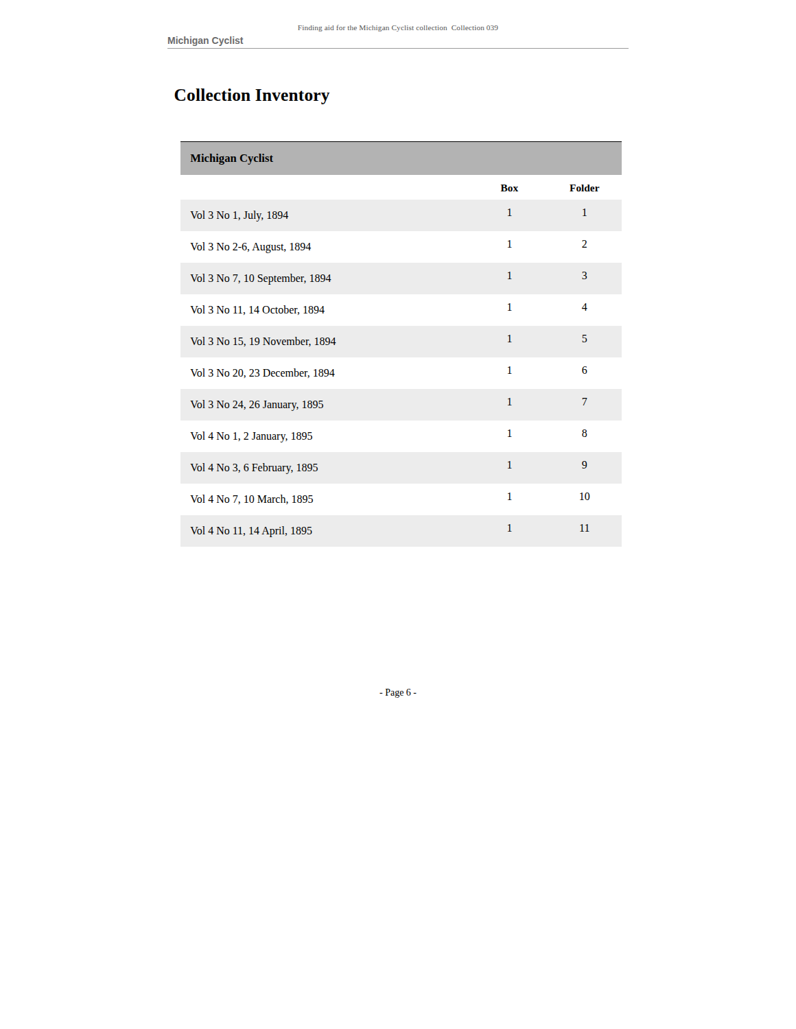Finding aid for the Michigan Cyclist collection Collection 039
Michigan Cyclist
Collection Inventory
| Michigan Cyclist |
| | Box | Folder |
| Vol 3 No 1, July, 1894 | 1 | 1 |
| Vol 3 No 2-6, August, 1894 | 1 | 2 |
| Vol 3 No 7, 10 September, 1894 | 1 | 3 |
| Vol 3 No 11, 14 October, 1894 | 1 | 4 |
| Vol 3 No 15, 19 November, 1894 | 1 | 5 |
| Vol 3 No 20, 23 December, 1894 | 1 | 6 |
| Vol 3 No 24, 26 January, 1895 | 1 | 7 |
| Vol 4 No 1, 2 January, 1895 | 1 | 8 |
| Vol 4 No 3, 6 February, 1895 | 1 | 9 |
| Vol 4 No 7, 10 March, 1895 | 1 | 10 |
| Vol 4 No 11, 14 April, 1895 | 1 | 11 |
- Page 6 -